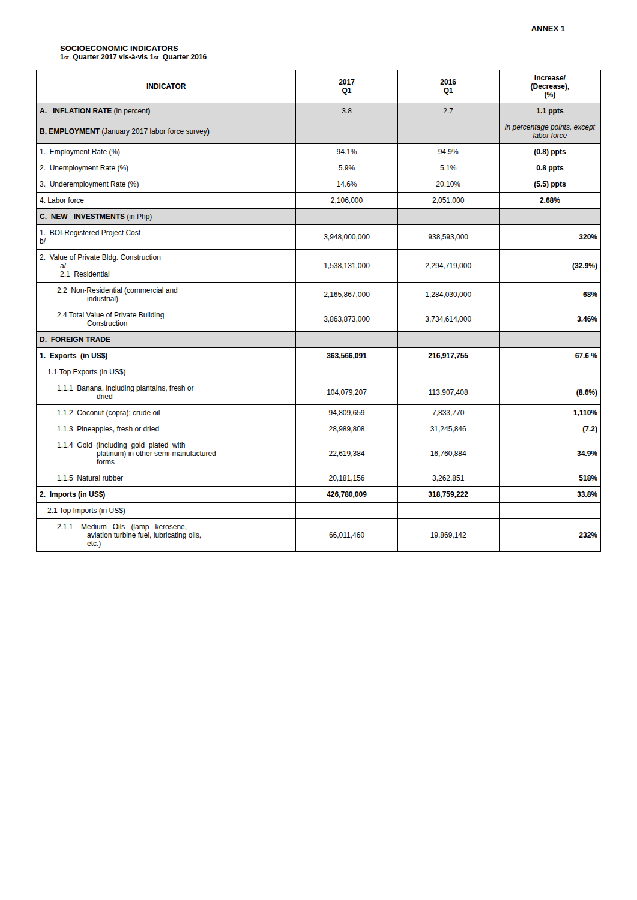ANNEX 1
SOCIOECONOMIC INDICATORS
1st Quarter 2017 vis-à-vis 1st Quarter 2016
| INDICATOR | 2017 Q1 | 2016 Q1 | Increase/ (Decrease), (%) |
| --- | --- | --- | --- |
| A. INFLATION RATE (in percent ) | 3.8 | 2.7 | 1.1 ppts |
| B. EMPLOYMENT (January 2017 labor force survey ) | | | in percentage points, except labor force |
| 1. Employment Rate (%) | 94.1% | 94.9% | (0.8) ppts |
| 2. Unemployment Rate (%) | 5.9% | 5.1% | 0.8 ppts |
| 3. Underemployment Rate (%) | 14.6% | 20.10% | (5.5) ppts |
| 4. Labor force | 2,106,000 | 2,051,000 | 2.68% |
| C. NEW INVESTMENTS (in Php) | | | |
| 1. BOI-Registered Project Cost b/ | 3,948,000,000 | 938,593,000 | 320% |
| 2. Value of Private Bldg. Construction a/ 2.1 Residential | 1,538,131,000 | 2,294,719,000 | (32.9%) |
| 2.2 Non-Residential (commercial and industrial) | 2,165,867,000 | 1,284,030,000 | 68% |
| 2.4 Total Value of Private Building Construction | 3,863,873,000 | 3,734,614,000 | 3.46% |
| D. FOREIGN TRADE | | | |
| 1. Exports (in US$) | 363,566,091 | 216,917,755 | 67.6 % |
| 1.1 Top Exports (in US$) | | | |
| 1.1.1 Banana, including plantains, fresh or dried | 104,079,207 | 113,907,408 | (8.6%) |
| 1.1.2 Coconut (copra); crude oil | 94,809,659 | 7,833,770 | 1,110% |
| 1.1.3 Pineapples, fresh or dried | 28,989,808 | 31,245,846 | (7.2) |
| 1.1.4 Gold (including gold plated with platinum) in other semi-manufactured forms | 22,619,384 | 16,760,884 | 34.9% |
| 1.1.5 Natural rubber | 20,181,156 | 3,262,851 | 518% |
| 2. Imports (in US$) | 426,780,009 | 318,759,222 | 33.8% |
| 2.1 Top Imports (in US$) | | | |
| 2.1.1 Medium Oils (lamp kerosene, aviation turbine fuel, lubricating oils, etc.) | 66,011,460 | 19,869,142 | 232% |